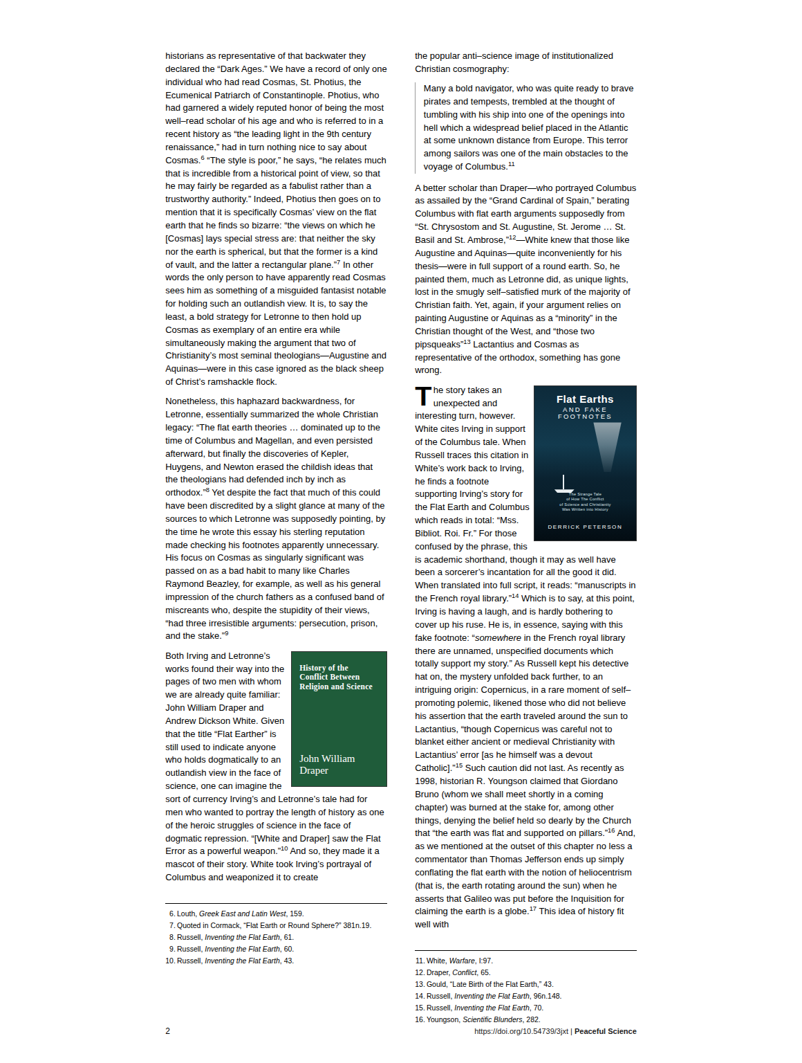historians as representative of that backwater they declared the “Dark Ages.” We have a record of only one individual who had read Cosmas, St. Photius, the Ecumenical Patriarch of Constantinople. Photius, who had garnered a widely reputed honor of being the most well–read scholar of his age and who is referred to in a recent history as “the leading light in the 9th century renaissance,” had in turn nothing nice to say about Cosmas.6 “The style is poor,” he says, “he relates much that is incredible from a historical point of view, so that he may fairly be regarded as a fabulist rather than a trustworthy authority.” Indeed, Photius then goes on to mention that it is specifically Cosmas’ view on the flat earth that he finds so bizarre: “the views on which he [Cosmas] lays special stress are: that neither the sky nor the earth is spherical, but that the former is a kind of vault, and the latter a rectangular plane.”7 In other words the only person to have apparently read Cosmas sees him as something of a misguided fantasist notable for holding such an outlandish view. It is, to say the least, a bold strategy for Letronne to then hold up Cosmas as exemplary of an entire era while simultaneously making the argument that two of Christianity’s most seminal theologians—Augustine and Aquinas—were in this case ignored as the black sheep of Christ’s ramshackle flock.
Nonetheless, this haphazard backwardness, for Letronne, essentially summarized the whole Christian legacy: “The flat earth theories … dominated up to the time of Columbus and Magellan, and even persisted afterward, but finally the discoveries of Kepler, Huygens, and Newton erased the childish ideas that the theologians had defended inch by inch as orthodox.”8 Yet despite the fact that much of this could have been discredited by a slight glance at many of the sources to which Letronne was supposedly pointing, by the time he wrote this essay his sterling reputation made checking his footnotes apparently unnecessary. His focus on Cosmas as singularly significant was passed on as a bad habit to many like Charles Raymond Beazley, for example, as well as his general impression of the church fathers as a confused band of miscreants who, despite the stupidity of their views, “had three irresistible arguments: persecution, prison, and the stake.”9
History of the
Conflict Between
Religion and Science
John William
Draper
Both Irving and Letronne’s works found their way into the pages of two men with whom we are already quite familiar: John William Draper and Andrew Dickson White. Given that the title “Flat Earther” is still used to indicate anyone who holds dogmatically to an outlandish view in the face of science, one can imagine the sort of currency Irving’s and Letronne’s tale had for men who wanted to portray the length of history as one of the heroic struggles of science in the face of dogmatic repression. “[White and Draper] saw the Flat Error as a powerful weapon.”10 And so, they made it a mascot of their story. White took Irving’s portrayal of Columbus and weaponized it to create
6. Louth, Greek East and Latin West, 159.
7. Quoted in Cormack, “Flat Earth or Round Sphere?” 381n.19.
8. Russell, Inventing the Flat Earth, 61.
9. Russell, Inventing the Flat Earth, 60.
10. Russell, Inventing the Flat Earth, 43.
the popular anti–science image of institutionalized Christian cosmography:
Many a bold navigator, who was quite ready to brave pirates and tempests, trembled at the thought of tumbling with his ship into one of the openings into hell which a widespread belief placed in the Atlantic at some unknown distance from Europe. This terror among sailors was one of the main obstacles to the voyage of Columbus.11
A better scholar than Draper—who portrayed Columbus as assailed by the “Grand Cardinal of Spain,” berating Columbus with flat earth arguments supposedly from “St. Chrysostom and St. Augustine, St. Jerome … St. Basil and St. Ambrose,”12—White knew that those like Augustine and Aquinas—quite inconveniently for his thesis—were in full support of a round earth. So, he painted them, much as Letronne did, as unique lights, lost in the smugly self–satisfied murk of the majority of Christian faith. Yet, again, if your argument relies on painting Augustine or Aquinas as a “minority” in the Christian thought of the West, and “those two pipsqueaks”13 Lactantius and Cosmas as representative of the orthodox, something has gone wrong.
Flat Earths
AND FAKE FOOTNOTES
The Strange Tale
of How The Conflict
of Science and Christianity
Was Written into History
DERRICK PETERSON
The story takes an unexpected and interesting turn, however. White cites Irving in support of the Columbus tale. When Russell traces this citation in White’s work back to Irving, he finds a footnote supporting Irving’s story for the Flat Earth and Columbus which reads in total: “Mss. Bibliot. Roi. Fr.” For those confused by the phrase, this is academic shorthand, though it may as well have been a sorcerer’s incantation for all the good it did. When translated into full script, it reads: “manuscripts in the French royal library.”14 Which is to say, at this point, Irving is having a laugh, and is hardly bothering to cover up his ruse. He is, in essence, saying with this fake footnote: “somewhere in the French royal library there are unnamed, unspecified documents which totally support my story.” As Russell kept his detective hat on, the mystery unfolded back further, to an intriguing origin: Copernicus, in a rare moment of self–promoting polemic, likened those who did not believe his assertion that the earth traveled around the sun to Lactantius, “though Copernicus was careful not to blanket either ancient or medieval Christianity with Lactantius’ error [as he himself was a devout Catholic].”15 Such caution did not last. As recently as 1998, historian R. Youngson claimed that Giordano Bruno (whom we shall meet shortly in a coming chapter) was burned at the stake for, among other things, denying the belief held so dearly by the Church that “the earth was flat and supported on pillars.”16 And, as we mentioned at the outset of this chapter no less a commentator than Thomas Jefferson ends up simply conflating the flat earth with the notion of heliocentrism (that is, the earth rotating around the sun) when he asserts that Galileo was put before the Inquisition for claiming the earth is a globe.17 This idea of history fit well with
11. White, Warfare, I:97.
12. Draper, Conflict, 65.
13. Gould, “Late Birth of the Flat Earth,” 43.
14. Russell, Inventing the Flat Earth, 96n.148.
15. Russell, Inventing the Flat Earth, 70.
16. Youngson, Scientific Blunders, 282.
2
https://doi.org/10.54739/3jxt | Peaceful Science